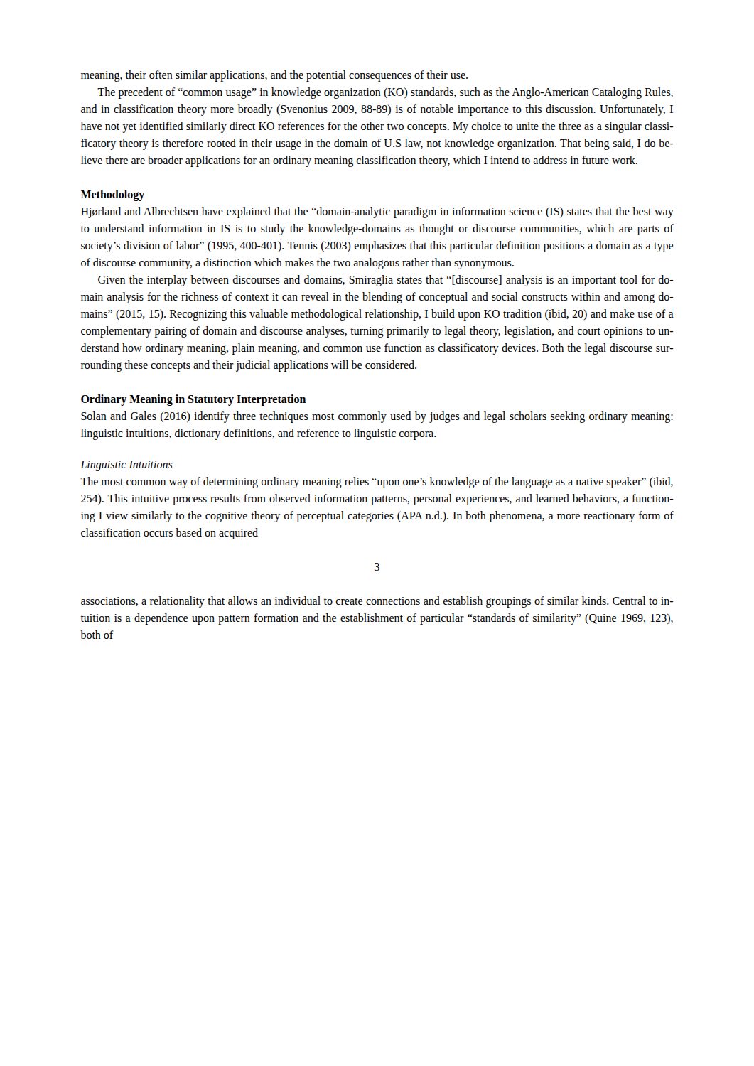meaning, their often similar applications, and the potential consequences of their use.
The precedent of “common usage” in knowledge organization (KO) standards, such as the Anglo-American Cataloging Rules, and in classification theory more broadly (Svenonius 2009, 88-89) is of notable importance to this discussion. Unfortunately, I have not yet identified similarly direct KO references for the other two concepts. My choice to unite the three as a singular classificatory theory is therefore rooted in their usage in the domain of U.S law, not knowledge organization. That being said, I do believe there are broader applications for an ordinary meaning classification theory, which I intend to address in future work.
Methodology
Hjørland and Albrechtsen have explained that the “domain-analytic paradigm in information science (IS) states that the best way to understand information in IS is to study the knowledge-domains as thought or discourse communities, which are parts of society’s division of labor” (1995, 400-401). Tennis (2003) emphasizes that this particular definition positions a domain as a type of discourse community, a distinction which makes the two analogous rather than synonymous.
Given the interplay between discourses and domains, Smiraglia states that “[discourse] analysis is an important tool for domain analysis for the richness of context it can reveal in the blending of conceptual and social constructs within and among domains” (2015, 15). Recognizing this valuable methodological relationship, I build upon KO tradition (ibid, 20) and make use of a complementary pairing of domain and discourse analyses, turning primarily to legal theory, legislation, and court opinions to understand how ordinary meaning, plain meaning, and common use function as classificatory devices. Both the legal discourse surrounding these concepts and their judicial applications will be considered.
Ordinary Meaning in Statutory Interpretation
Solan and Gales (2016) identify three techniques most commonly used by judges and legal scholars seeking ordinary meaning: linguistic intuitions, dictionary definitions, and reference to linguistic corpora.
Linguistic Intuitions
The most common way of determining ordinary meaning relies “upon one’s knowledge of the language as a native speaker” (ibid, 254). This intuitive process results from observed information patterns, personal experiences, and learned behaviors, a functioning I view similarly to the cognitive theory of perceptual categories (APA n.d.). In both phenomena, a more reactionary form of classification occurs based on acquired
3
associations, a relationality that allows an individual to create connections and establish groupings of similar kinds. Central to intuition is a dependence upon pattern formation and the establishment of particular “standards of similarity” (Quine 1969, 123), both of